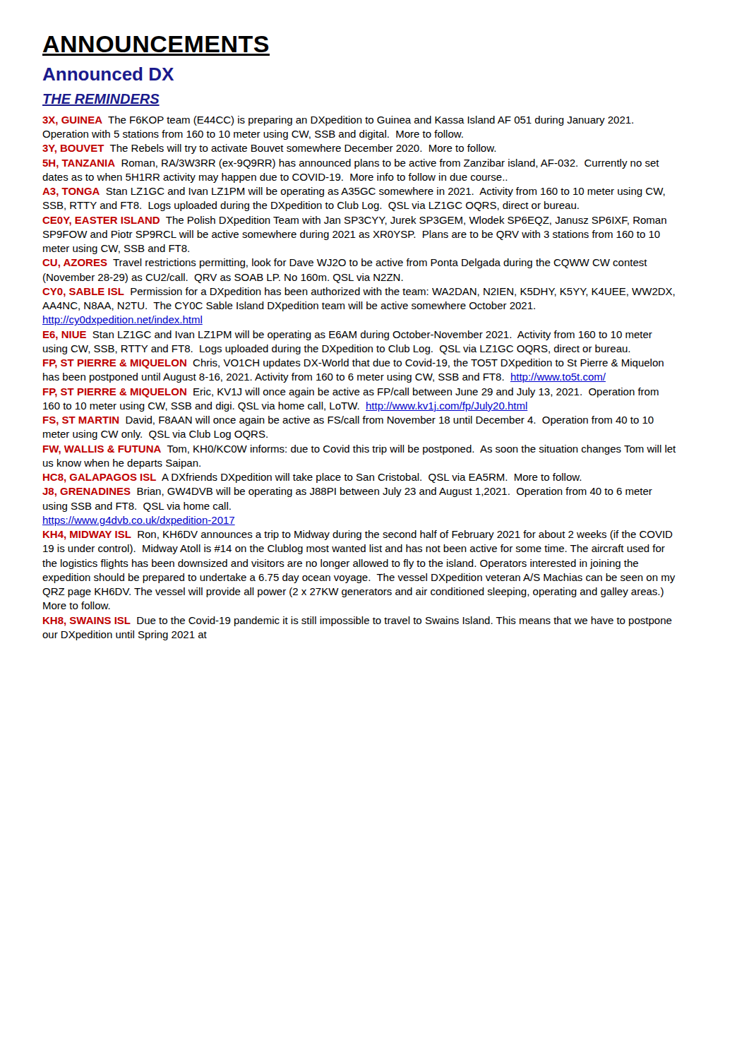ANNOUNCEMENTS
Announced DX
THE REMINDERS
3X, GUINEA The F6KOP team (E44CC) is preparing an DXpedition to Guinea and Kassa Island AF 051 during January 2021. Operation with 5 stations from 160 to 10 meter using CW, SSB and digital. More to follow.
3Y, BOUVET The Rebels will try to activate Bouvet somewhere December 2020. More to follow.
5H, TANZANIA Roman, RA/3W3RR (ex-9Q9RR) has announced plans to be active from Zanzibar island, AF-032. Currently no set dates as to when 5H1RR activity may happen due to COVID-19. More info to follow in due course..
A3, TONGA Stan LZ1GC and Ivan LZ1PM will be operating as A35GC somewhere in 2021. Activity from 160 to 10 meter using CW, SSB, RTTY and FT8. Logs uploaded during the DXpedition to Club Log. QSL via LZ1GC OQRS, direct or bureau.
CE0Y, EASTER ISLAND The Polish DXpedition Team with Jan SP3CYY, Jurek SP3GEM, Wlodek SP6EQZ, Janusz SP6IXF, Roman SP9FOW and Piotr SP9RCL will be active somewhere during 2021 as XR0YSP. Plans are to be QRV with 3 stations from 160 to 10 meter using CW, SSB and FT8.
CU, AZORES Travel restrictions permitting, look for Dave WJ2O to be active from Ponta Delgada during the CQWW CW contest (November 28-29) as CU2/call. QRV as SOAB LP. No 160m. QSL via N2ZN.
CY0, SABLE ISL Permission for a DXpedition has been authorized with the team: WA2DAN, N2IEN, K5DHY, K5YY, K4UEE, WW2DX, AA4NC, N8AA, N2TU. The CY0C Sable Island DXpedition team will be active somewhere October 2021.
http://cy0dxpedition.net/index.html
E6, NIUE Stan LZ1GC and Ivan LZ1PM will be operating as E6AM during October-November 2021. Activity from 160 to 10 meter using CW, SSB, RTTY and FT8. Logs uploaded during the DXpedition to Club Log. QSL via LZ1GC OQRS, direct or bureau.
FP, ST PIERRE & MIQUELON Chris, VO1CH updates DX-World that due to Covid-19, the TO5T DXpedition to St Pierre & Miquelon has been postponed until August 8-16, 2021. Activity from 160 to 6 meter using CW, SSB and FT8. http://www.to5t.com/
FP, ST PIERRE & MIQUELON Eric, KV1J will once again be active as FP/call between June 29 and July 13, 2021. Operation from 160 to 10 meter using CW, SSB and digi. QSL via home call, LoTW. http://www.kv1j.com/fp/July20.html
FS, ST MARTIN David, F8AAN will once again be active as FS/call from November 18 until December 4. Operation from 40 to 10 meter using CW only. QSL via Club Log OQRS.
FW, WALLIS & FUTUNA Tom, KH0/KC0W informs: due to Covid this trip will be postponed. As soon the situation changes Tom will let us know when he departs Saipan.
HC8, GALAPAGOS ISL A DXfriends DXpedition will take place to San Cristobal. QSL via EA5RM. More to follow.
J8, GRENADINES Brian, GW4DVB will be operating as J88PI between July 23 and August 1,2021. Operation from 40 to 6 meter using SSB and FT8. QSL via home call.
https://www.g4dvb.co.uk/dxpedition-2017
KH4, MIDWAY ISL Ron, KH6DV announces a trip to Midway during the second half of February 2021 for about 2 weeks (if the COVID 19 is under control). Midway Atoll is #14 on the Clublog most wanted list and has not been active for some time. The aircraft used for the logistics flights has been downsized and visitors are no longer allowed to fly to the island. Operators interested in joining the expedition should be prepared to undertake a 6.75 day ocean voyage. The vessel DXpedition veteran A/S Machias can be seen on my QRZ page KH6DV. The vessel will provide all power (2 x 27KW generators and air conditioned sleeping, operating and galley areas.)
More to follow.
KH8, SWAINS ISL Due to the Covid-19 pandemic it is still impossible to travel to Swains Island. This means that we have to postpone our DXpedition until Spring 2021 at